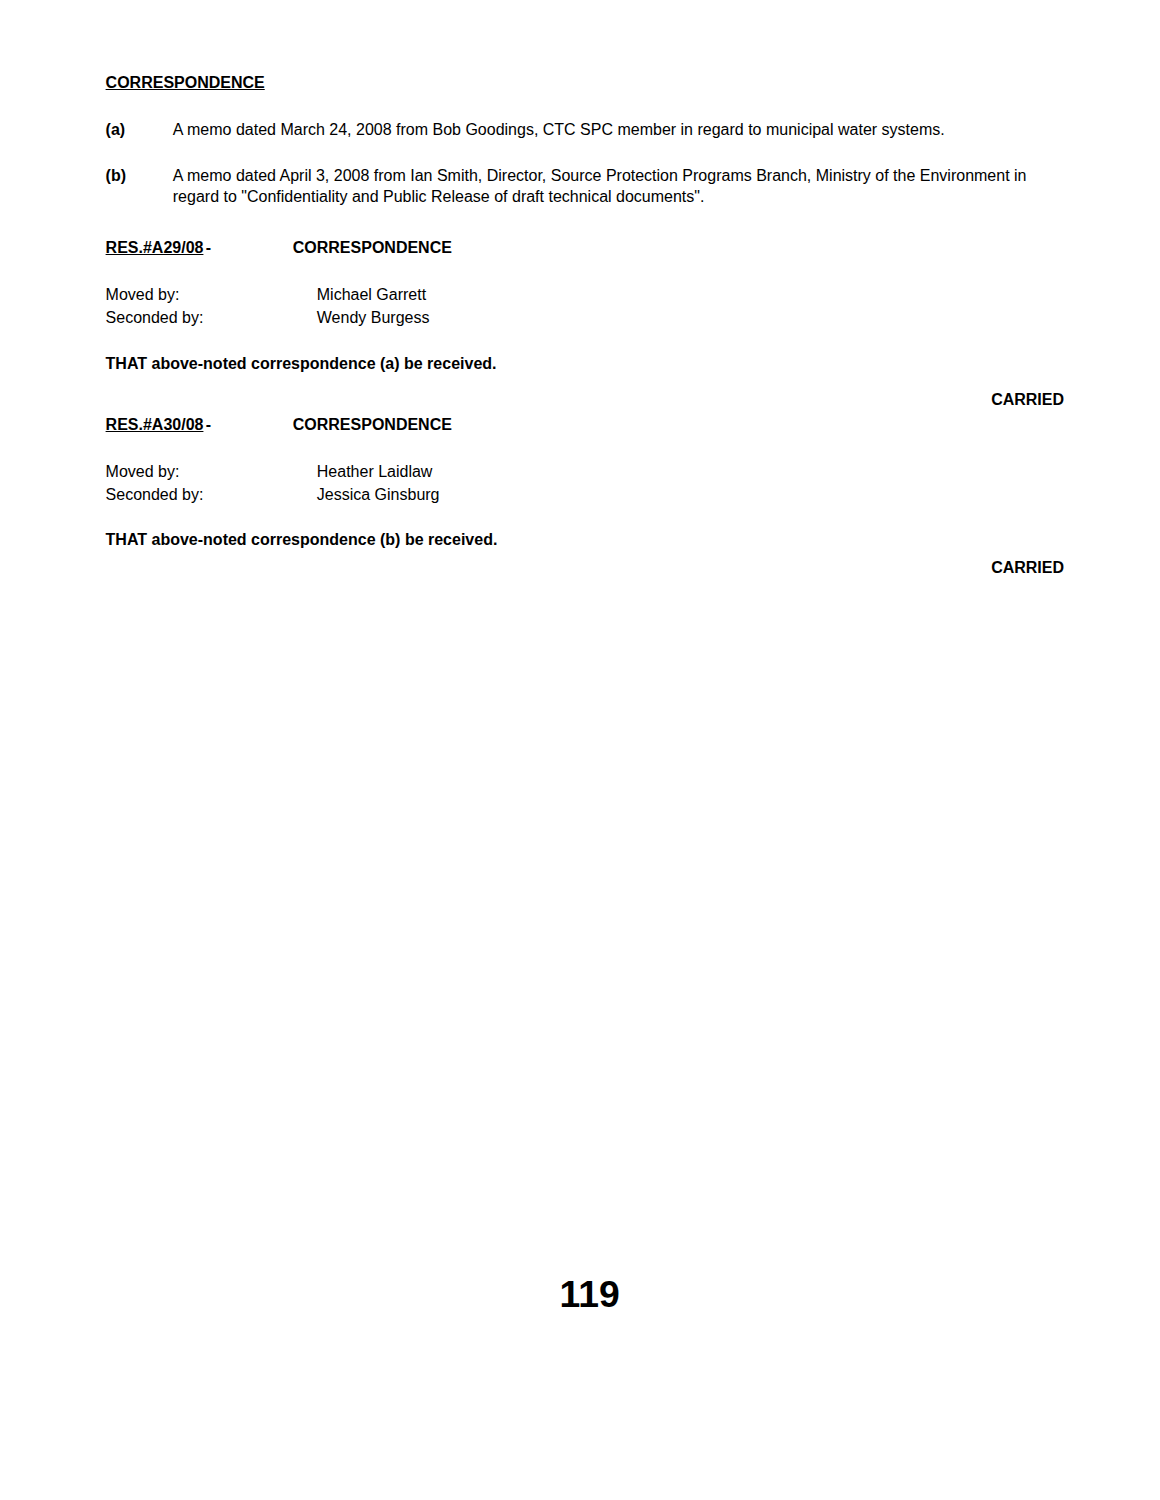CORRESPONDENCE
(a)
A memo dated March 24, 2008 from Bob Goodings, CTC SPC member in regard to municipal water systems.
(b)
A memo dated April 3, 2008 from Ian Smith, Director, Source Protection Programs Branch, Ministry of the Environment in regard to "Confidentiality and Public Release of draft technical documents".
RES.#A29/08-CORRESPONDENCE
Moved by:
Michael Garrett
Seconded by:
Wendy Burgess
THAT above-noted correspondence (a) be received.
CARRIED
RES.#A30/08-CORRESPONDENCE
Moved by:
Heather Laidlaw
Seconded by:
Jessica Ginsburg
THAT above-noted correspondence (b) be received.
CARRIED
119